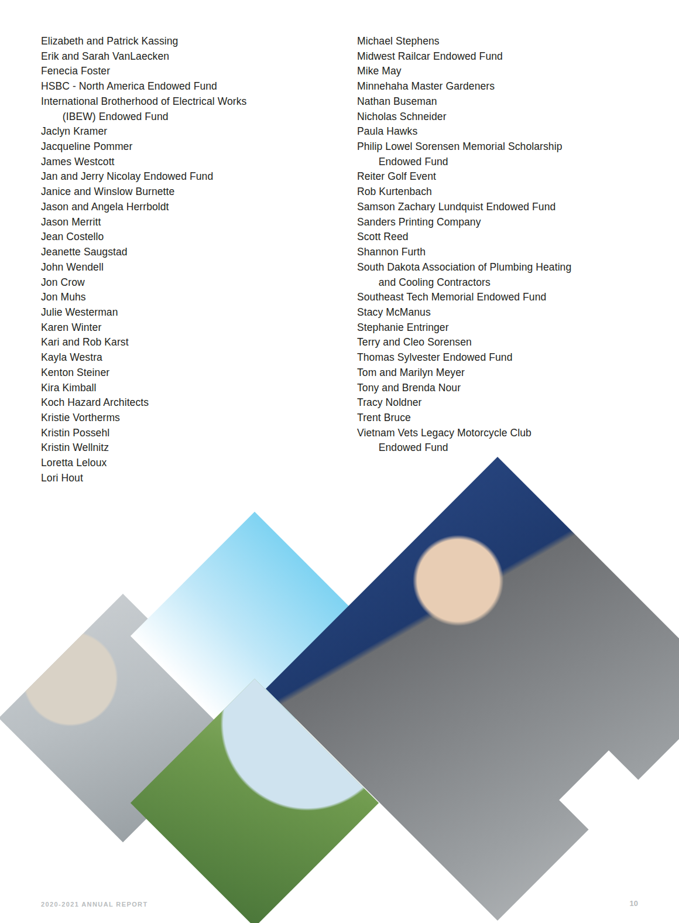Elizabeth and Patrick Kassing
Erik and Sarah VanLaecken
Fenecia Foster
HSBC - North America Endowed Fund
International Brotherhood of Electrical Works(IBEW) Endowed Fund
Jaclyn Kramer
Jacqueline Pommer
James Westcott
Jan and Jerry Nicolay Endowed Fund
Janice and Winslow Burnette
Jason and Angela Herrboldt
Jason Merritt
Jean Costello
Jeanette Saugstad
John Wendell
Jon Crow
Jon Muhs
Julie Westerman
Karen Winter
Kari and Rob Karst
Kayla Westra
Kenton Steiner
Kira Kimball
Koch Hazard Architects
Kristie Vortherms
Kristin Possehl
Kristin Wellnitz
Loretta Leloux
Lori Hout
Michael Stephens
Midwest Railcar Endowed Fund
Mike May
Minnehaha Master Gardeners
Nathan Buseman
Nicholas Schneider
Paula Hawks
Philip Lowel Sorensen Memorial ScholarshipEndowed Fund
Reiter Golf Event
Rob Kurtenbach
Samson Zachary Lundquist Endowed Fund
Sanders Printing Company
Scott Reed
Shannon Furth
South Dakota Association of Plumbing Heatingand Cooling Contractors
Southeast Tech Memorial Endowed Fund
Stacy McManus
Stephanie Entringer
Terry and Cleo Sorensen
Thomas Sylvester Endowed Fund
Tom and Marilyn Meyer
Tony and Brenda Nour
Tracy Noldner
Trent Bruce
Vietnam Vets Legacy Motorcycle ClubEndowed Fund
2020-2021 ANNUAL REPORT 10